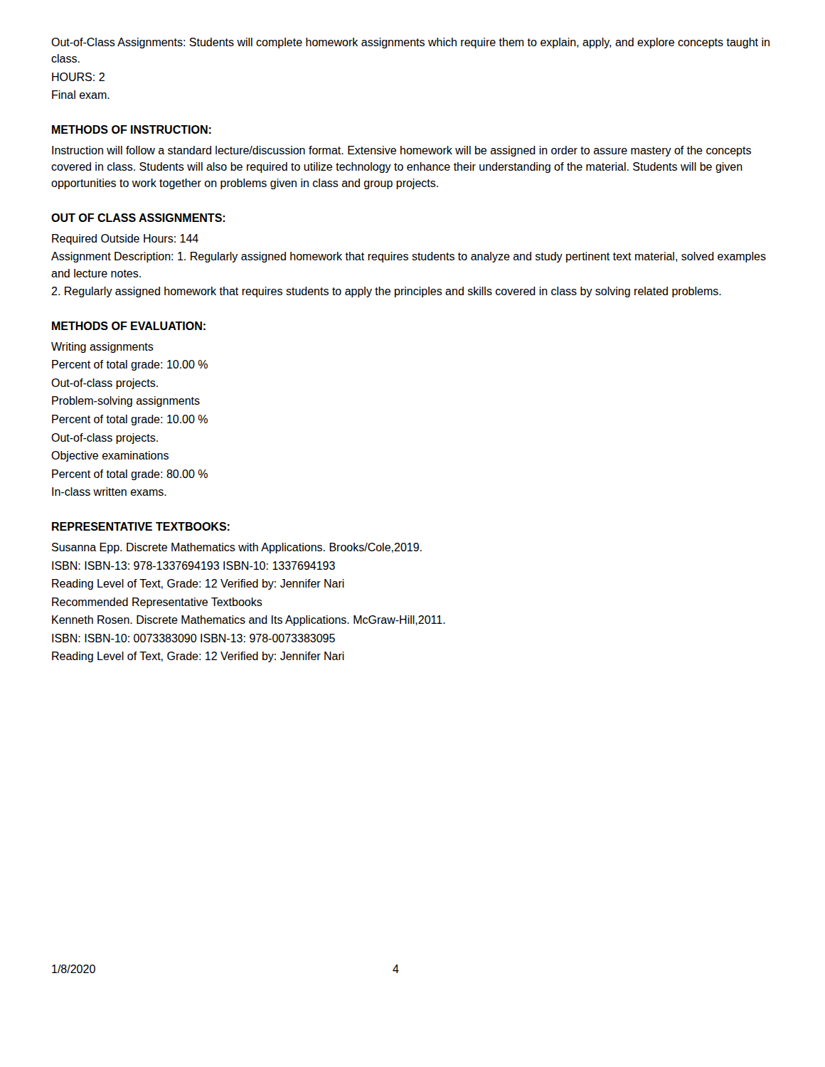Out-of-Class Assignments: Students will complete homework assignments which require them to explain, apply, and explore concepts taught in class.
HOURS: 2
Final exam.
METHODS OF INSTRUCTION:
Instruction will follow a standard lecture/discussion format. Extensive homework will be assigned in order to assure mastery of the concepts covered in class. Students will also be required to utilize technology to enhance their understanding of the material. Students will be given opportunities to work together on problems given in class and group projects.
OUT OF CLASS ASSIGNMENTS:
Required Outside Hours: 144
Assignment Description: 1. Regularly assigned homework that requires students to analyze and study pertinent text material, solved examples and lecture notes.
2. Regularly assigned homework that requires students to apply the principles and skills covered in class by solving related problems.
METHODS OF EVALUATION:
Writing assignments
Percent of total grade: 10.00 %
Out-of-class projects.
Problem-solving assignments
Percent of total grade: 10.00 %
Out-of-class projects.
Objective examinations
Percent of total grade: 80.00 %
In-class written exams.
REPRESENTATIVE TEXTBOOKS:
Susanna Epp. Discrete Mathematics with Applications. Brooks/Cole,2019.
ISBN: ISBN-13: 978-1337694193 ISBN-10: 1337694193
Reading Level of Text, Grade: 12 Verified by: Jennifer Nari
Recommended Representative Textbooks
Kenneth Rosen. Discrete Mathematics and Its Applications. McGraw-Hill,2011.
ISBN: ISBN-10: 0073383090 ISBN-13: 978-0073383095
Reading Level of Text, Grade: 12 Verified by: Jennifer Nari
1/8/2020 4